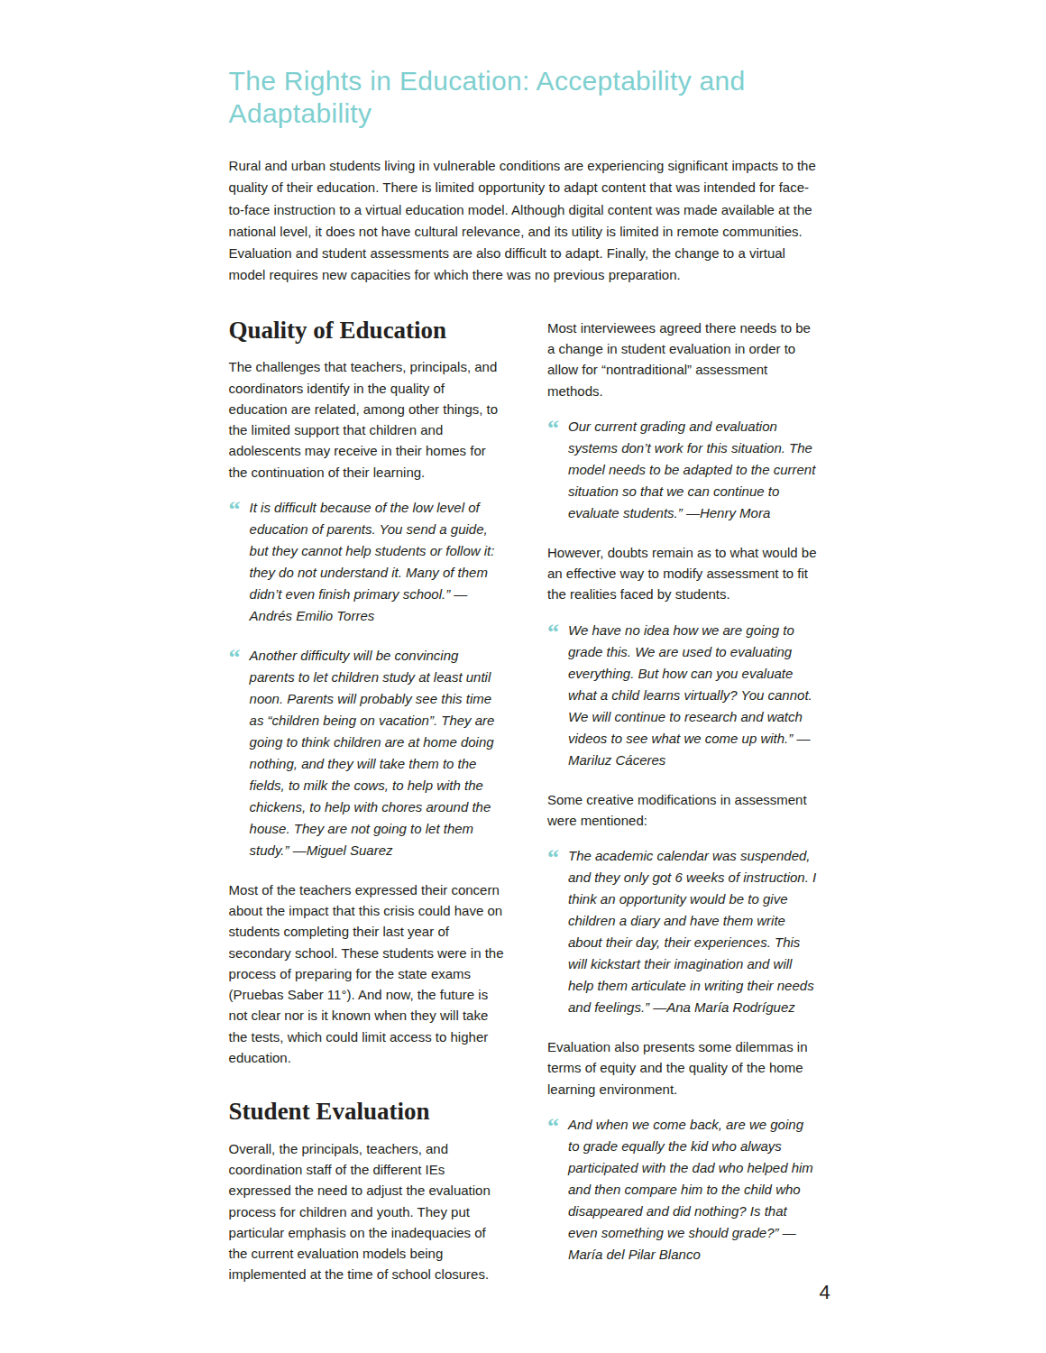The Rights in Education: Acceptability and Adaptability
Rural and urban students living in vulnerable conditions are experiencing significant impacts to the quality of their education. There is limited opportunity to adapt content that was intended for face-to-face instruction to a virtual education model. Although digital content was made available at the national level, it does not have cultural relevance, and its utility is limited in remote communities. Evaluation and student assessments are also difficult to adapt. Finally, the change to a virtual model requires new capacities for which there was no previous preparation.
Quality of Education
The challenges that teachers, principals, and coordinators identify in the quality of education are related, among other things, to the limited support that children and adolescents may receive in their homes for the continuation of their learning.
“ It is difficult because of the low level of education of parents. You send a guide, but they cannot help students or follow it: they do not understand it. Many of them didn’t even finish primary school.” —Andrés Emilio Torres
“ Another difficulty will be convincing parents to let children study at least until noon. Parents will probably see this time as “children being on vacation”. They are going to think children are at home doing nothing, and they will take them to the fields, to milk the cows, to help with the chickens, to help with chores around the house. They are not going to let them study.” —Miguel Suarez
Most of the teachers expressed their concern about the impact that this crisis could have on students completing their last year of secondary school. These students were in the process of preparing for the state exams (Pruebas Saber 11°). And now, the future is not clear nor is it known when they will take the tests, which could limit access to higher education.
Student Evaluation
Overall, the principals, teachers, and coordination staff of the different IEs expressed the need to adjust the evaluation process for children and youth. They put particular emphasis on the inadequacies of the current evaluation models being implemented at the time of school closures.
Most interviewees agreed there needs to be a change in student evaluation in order to allow for “nontraditional” assessment methods.
“ Our current grading and evaluation systems don’t work for this situation. The model needs to be adapted to the current situation so that we can continue to evaluate students.” —Henry Mora
However, doubts remain as to what would be an effective way to modify assessment to fit the realities faced by students.
“ We have no idea how we are going to grade this. We are used to evaluating everything. But how can you evaluate what a child learns virtually? You cannot. We will continue to research and watch videos to see what we come up with.” —Mariluz Cáceres
Some creative modifications in assessment were mentioned:
“ The academic calendar was suspended, and they only got 6 weeks of instruction. I think an opportunity would be to give children a diary and have them write about their day, their experiences. This will kickstart their imagination and will help them articulate in writing their needs and feelings.” —Ana María Rodríguez
Evaluation also presents some dilemmas in terms of equity and the quality of the home learning environment.
“ And when we come back, are we going to grade equally the kid who always participated with the dad who helped him and then compare him to the child who disappeared and did nothing? Is that even something we should grade?” —María del Pilar Blanco
4